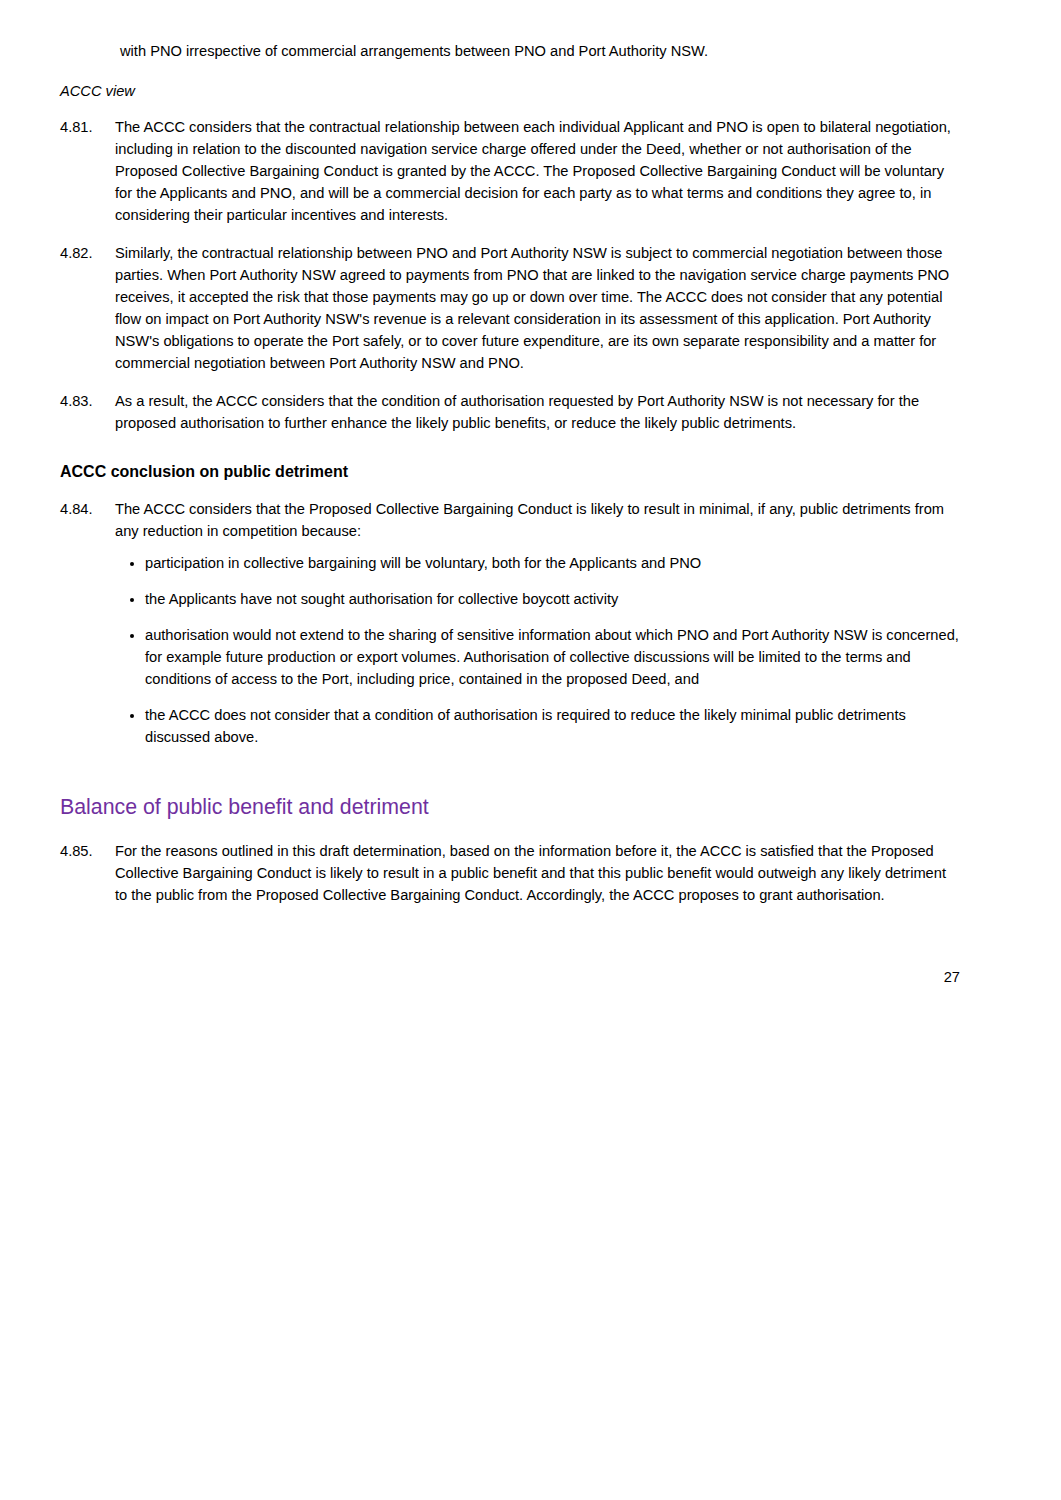with PNO irrespective of commercial arrangements between PNO and Port Authority NSW.
ACCC view
4.81.
The ACCC considers that the contractual relationship between each individual Applicant and PNO is open to bilateral negotiation, including in relation to the discounted navigation service charge offered under the Deed, whether or not authorisation of the Proposed Collective Bargaining Conduct is granted by the ACCC. The Proposed Collective Bargaining Conduct will be voluntary for the Applicants and PNO, and will be a commercial decision for each party as to what terms and conditions they agree to, in considering their particular incentives and interests.
4.82.
Similarly, the contractual relationship between PNO and Port Authority NSW is subject to commercial negotiation between those parties. When Port Authority NSW agreed to payments from PNO that are linked to the navigation service charge payments PNO receives, it accepted the risk that those payments may go up or down over time. The ACCC does not consider that any potential flow on impact on Port Authority NSW's revenue is a relevant consideration in its assessment of this application. Port Authority NSW's obligations to operate the Port safely, or to cover future expenditure, are its own separate responsibility and a matter for commercial negotiation between Port Authority NSW and PNO.
4.83.
As a result, the ACCC considers that the condition of authorisation requested by Port Authority NSW is not necessary for the proposed authorisation to further enhance the likely public benefits, or reduce the likely public detriments.
ACCC conclusion on public detriment
4.84.
The ACCC considers that the Proposed Collective Bargaining Conduct is likely to result in minimal, if any, public detriments from any reduction in competition because:
participation in collective bargaining will be voluntary, both for the Applicants and PNO
the Applicants have not sought authorisation for collective boycott activity
authorisation would not extend to the sharing of sensitive information about which PNO and Port Authority NSW is concerned, for example future production or export volumes. Authorisation of collective discussions will be limited to the terms and conditions of access to the Port, including price, contained in the proposed Deed, and
the ACCC does not consider that a condition of authorisation is required to reduce the likely minimal public detriments discussed above.
Balance of public benefit and detriment
4.85.
For the reasons outlined in this draft determination, based on the information before it, the ACCC is satisfied that the Proposed Collective Bargaining Conduct is likely to result in a public benefit and that this public benefit would outweigh any likely detriment to the public from the Proposed Collective Bargaining Conduct. Accordingly, the ACCC proposes to grant authorisation.
27